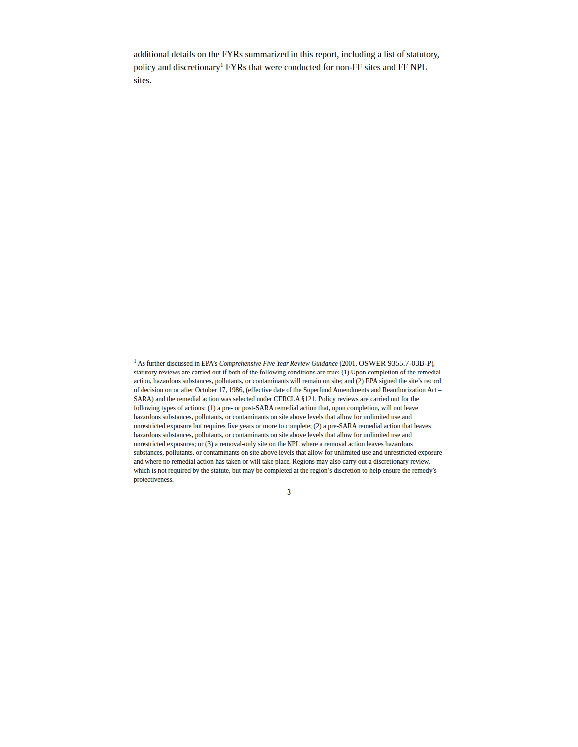additional details on the FYRs summarized in this report, including a list of statutory, policy and discretionary1 FYRs that were conducted for non-FF sites and FF NPL sites.
1 As further discussed in EPA’s Comprehensive Five Year Review Guidance (2001, OSWER 9355.7-03B-P), statutory reviews are carried out if both of the following conditions are true: (1) Upon completion of the remedial action, hazardous substances, pollutants, or contaminants will remain on site; and (2) EPA signed the site’s record of decision on or after October 17, 1986, (effective date of the Superfund Amendments and Reauthorization Act – SARA) and the remedial action was selected under CERCLA §121. Policy reviews are carried out for the following types of actions: (1) a pre- or post-SARA remedial action that, upon completion, will not leave hazardous substances, pollutants, or contaminants on site above levels that allow for unlimited use and unrestricted exposure but requires five years or more to complete; (2) a pre-SARA remedial action that leaves hazardous substances, pollutants, or contaminants on site above levels that allow for unlimited use and unrestricted exposures; or (3) a removal-only site on the NPL where a removal action leaves hazardous substances, pollutants, or contaminants on site above levels that allow for unlimited use and unrestricted exposure and where no remedial action has taken or will take place. Regions may also carry out a discretionary review, which is not required by the statute, but may be completed at the region’s discretion to help ensure the remedy’s protectiveness.
3